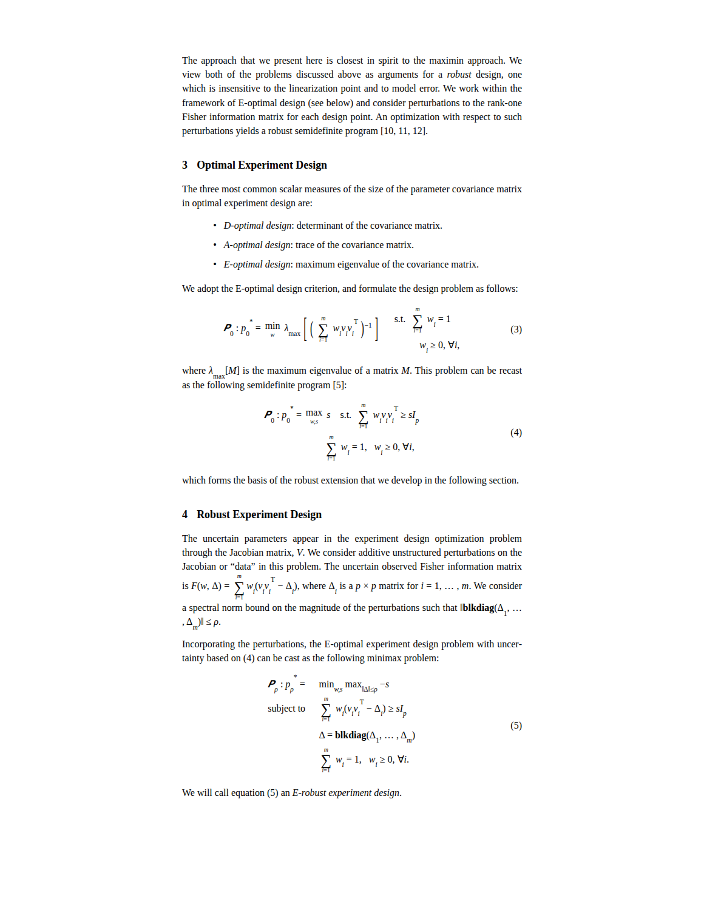The approach that we present here is closest in spirit to the maximin approach. We view both of the problems discussed above as arguments for a robust design, one which is insensitive to the linearization point and to model error. We work within the framework of E-optimal design (see below) and consider perturbations to the rank-one Fisher information matrix for each design point. An optimization with respect to such perturbations yields a robust semidefinite program [10, 11, 12].
3 Optimal Experiment Design
The three most common scalar measures of the size of the parameter covariance matrix in optimal experiment design are:
D-optimal design: determinant of the covariance matrix.
A-optimal design: trace of the covariance matrix.
E-optimal design: maximum eigenvalue of the covariance matrix.
We adopt the E-optimal design criterion, and formulate the design problem as follows:
𝑷0 : p0* = min w λmax [ ( m ∑ i=1 wiviviT )−1 ] s.t. m ∑ i=1 wi = 1 wi ≥ 0, ∀i,
(3)
where λmax[M] is the maximum eigenvalue of a matrix M. This problem can be recast as the following semidefinite program [5]:
𝑷0 : p0* = max w,s s s.t. m ∑ i=1 wiviviT ≥ sIp m ∑ i=1 wi = 1, wi ≥ 0, ∀i,
(4)
which forms the basis of the robust extension that we develop in the following section.
4 Robust Experiment Design
The uncertain parameters appear in the experiment design optimization problem through the Jacobian matrix, V. We consider additive unstructured perturbations on the Jacobian or “data” in this problem. The uncertain observed Fisher information matrix is F(w, Δ) = m∑i=1 wi(viviT − Δi), where Δi is a p × p matrix for i = 1, … , m. We consider a spectral norm bound on the magnitude of the perturbations such that ‖blkdiag(Δ1, … , Δm)‖ ≤ ρ.
Incorporating the perturbations, the E-optimal experiment design problem with uncertainty based on (4) can be cast as the following minimax problem:
𝑷ρ : pρ* = minw,s max‖Δ‖≤ρ −s subject to m ∑ i=1 wi(viviT − Δi) ≥ sIp Δ = blkdiag(Δ1, … , Δm) m ∑ i=1 wi = 1, wi ≥ 0, ∀i.
(5)
We will call equation (5) an E-robust experiment design.